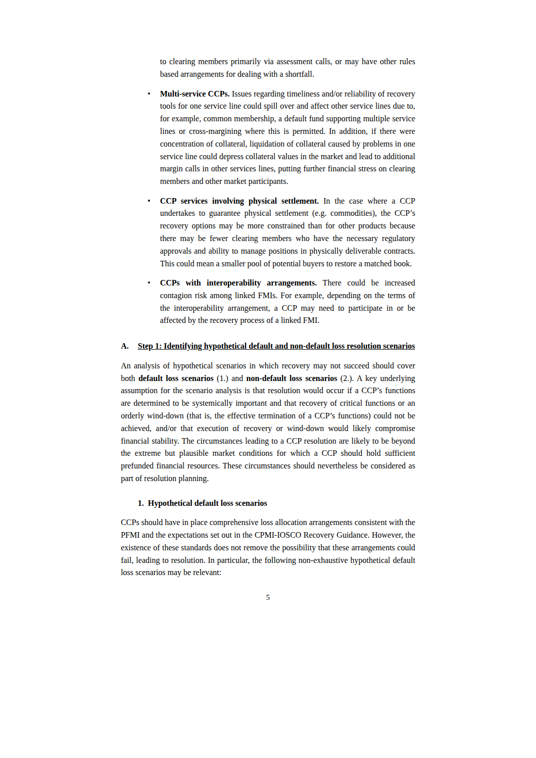to clearing members primarily via assessment calls, or may have other rules based arrangements for dealing with a shortfall.
Multi-service CCPs. Issues regarding timeliness and/or reliability of recovery tools for one service line could spill over and affect other service lines due to, for example, common membership, a default fund supporting multiple service lines or cross-margining where this is permitted. In addition, if there were concentration of collateral, liquidation of collateral caused by problems in one service line could depress collateral values in the market and lead to additional margin calls in other services lines, putting further financial stress on clearing members and other market participants.
CCP services involving physical settlement. In the case where a CCP undertakes to guarantee physical settlement (e.g. commodities), the CCP’s recovery options may be more constrained than for other products because there may be fewer clearing members who have the necessary regulatory approvals and ability to manage positions in physically deliverable contracts. This could mean a smaller pool of potential buyers to restore a matched book.
CCPs with interoperability arrangements. There could be increased contagion risk among linked FMIs. For example, depending on the terms of the interoperability arrangement, a CCP may need to participate in or be affected by the recovery process of a linked FMI.
A. Step 1: Identifying hypothetical default and non-default loss resolution scenarios
An analysis of hypothetical scenarios in which recovery may not succeed should cover both default loss scenarios (1.) and non-default loss scenarios (2.). A key underlying assumption for the scenario analysis is that resolution would occur if a CCP’s functions are determined to be systemically important and that recovery of critical functions or an orderly wind-down (that is, the effective termination of a CCP’s functions) could not be achieved, and/or that execution of recovery or wind-down would likely compromise financial stability. The circumstances leading to a CCP resolution are likely to be beyond the extreme but plausible market conditions for which a CCP should hold sufficient prefunded financial resources. These circumstances should nevertheless be considered as part of resolution planning.
1. Hypothetical default loss scenarios
CCPs should have in place comprehensive loss allocation arrangements consistent with the PFMI and the expectations set out in the CPMI-IOSCO Recovery Guidance. However, the existence of these standards does not remove the possibility that these arrangements could fail, leading to resolution. In particular, the following non-exhaustive hypothetical default loss scenarios may be relevant:
5